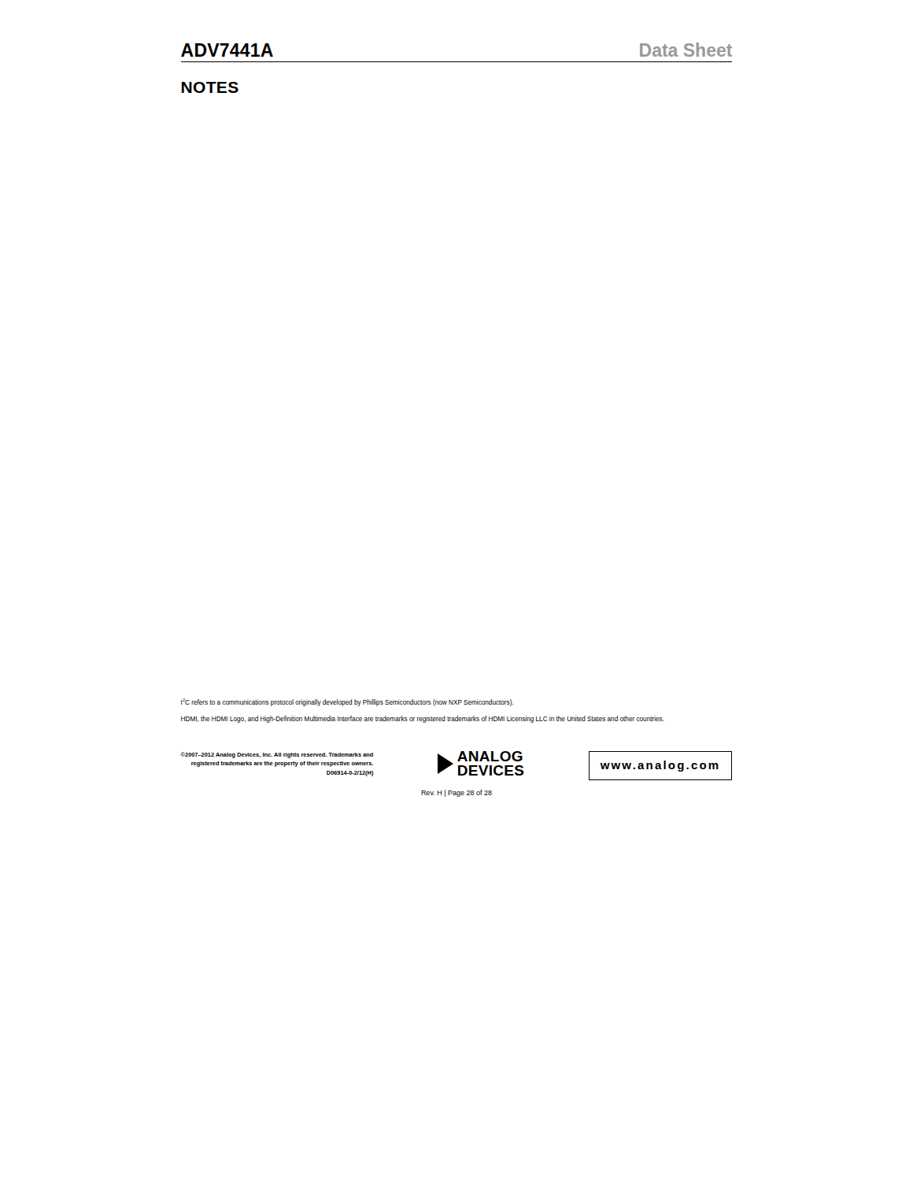ADV7441A
Data Sheet
NOTES
I2C refers to a communications protocol originally developed by Phillips Semiconductors (now NXP Semiconductors).
HDMI, the HDMI Logo, and High-Definition Multimedia Interface are trademarks or registered trademarks of HDMI Licensing LLC in the United States and other countries.
©2007–2012 Analog Devices, Inc. All rights reserved. Trademarks and registered trademarks are the property of their respective owners. D06914-0-2/12(H)
ANALOG
DEVICES
www.analog.com
Rev. H | Page 28 of 28